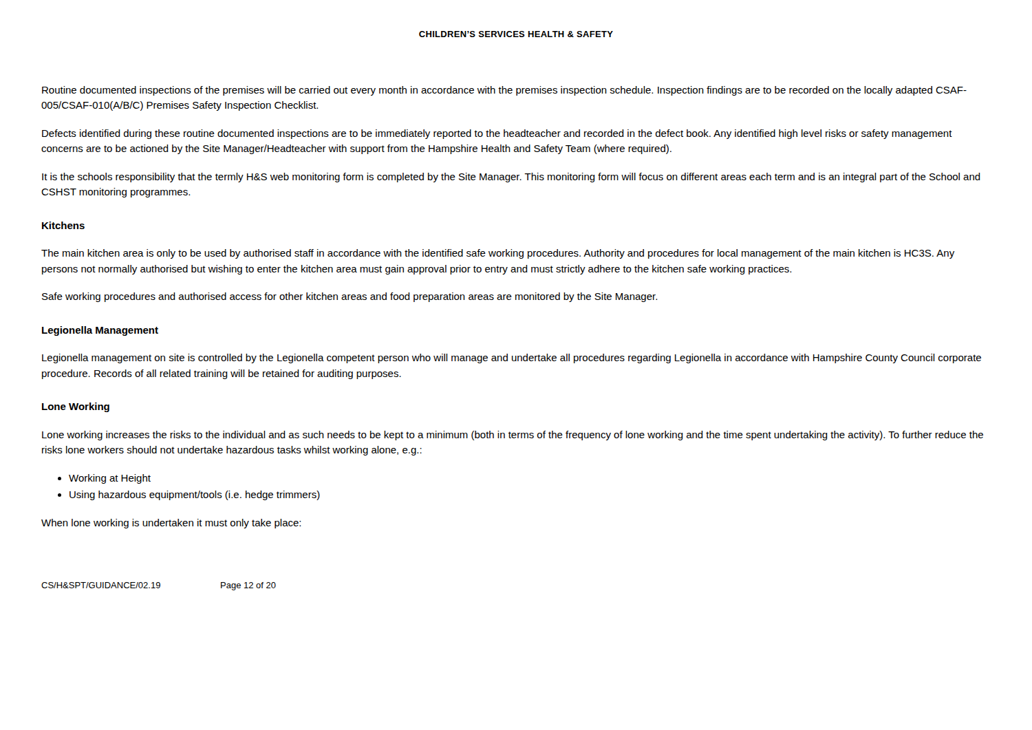CHILDREN’S SERVICES HEALTH & SAFETY
Routine documented inspections of the premises will be carried out every month in accordance with the premises inspection schedule. Inspection findings are to be recorded on the locally adapted CSAF-005/CSAF-010(A/B/C) Premises Safety Inspection Checklist.
Defects identified during these routine documented inspections are to be immediately reported to the headteacher and recorded in the defect book. Any identified high level risks or safety management concerns are to be actioned by the Site Manager/Headteacher with support from the Hampshire Health and Safety Team (where required).
It is the schools responsibility that the termly H&S web monitoring form is completed by the Site Manager. This monitoring form will focus on different areas each term and is an integral part of the School and CSHST monitoring programmes.
Kitchens
The main kitchen area is only to be used by authorised staff in accordance with the identified safe working procedures. Authority and procedures for local management of the main kitchen is HC3S. Any persons not normally authorised but wishing to enter the kitchen area must gain approval prior to entry and must strictly adhere to the kitchen safe working practices.
Safe working procedures and authorised access for other kitchen areas and food preparation areas are monitored by the Site Manager.
Legionella Management
Legionella management on site is controlled by the Legionella competent person who will manage and undertake all procedures regarding Legionella in accordance with Hampshire County Council corporate procedure. Records of all related training will be retained for auditing purposes.
Lone Working
Lone working increases the risks to the individual and as such needs to be kept to a minimum (both in terms of the frequency of lone working and the time spent undertaking the activity). To further reduce the risks lone workers should not undertake hazardous tasks whilst working alone, e.g.:
Working at Height
Using hazardous equipment/tools (i.e. hedge trimmers)
When lone working is undertaken it must only take place:
CS/H&SPT/GUIDANCE/02.19
Page 12 of 20